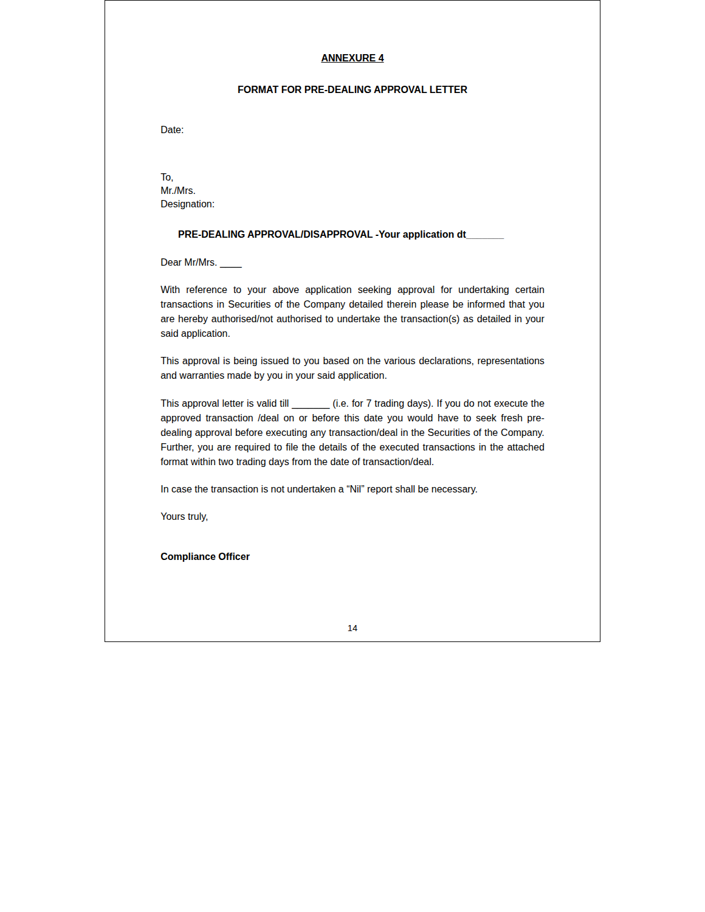ANNEXURE 4
FORMAT FOR PRE-DEALING APPROVAL LETTER
Date:
To,
Mr./Mrs.
Designation:
PRE-DEALING APPROVAL/DISAPPROVAL -Your application dt_______
Dear Mr/Mrs. ____
With reference to your above application seeking approval for undertaking certain transactions in Securities of the Company detailed therein please be informed that you are hereby authorised/not authorised to undertake the transaction(s) as detailed in your said application.
This approval is being issued to you based on the various declarations, representations and warranties made by you in your said application.
This approval letter is valid till _______ (i.e. for 7 trading days). If you do not execute the approved transaction /deal on or before this date you would have to seek fresh pre-dealing approval before executing any transaction/deal in the Securities of the Company. Further, you are required to file the details of the executed transactions in the attached format within two trading days from the date of transaction/deal.
In case the transaction is not undertaken a “Nil” report shall be necessary.
Yours truly,
Compliance Officer
14